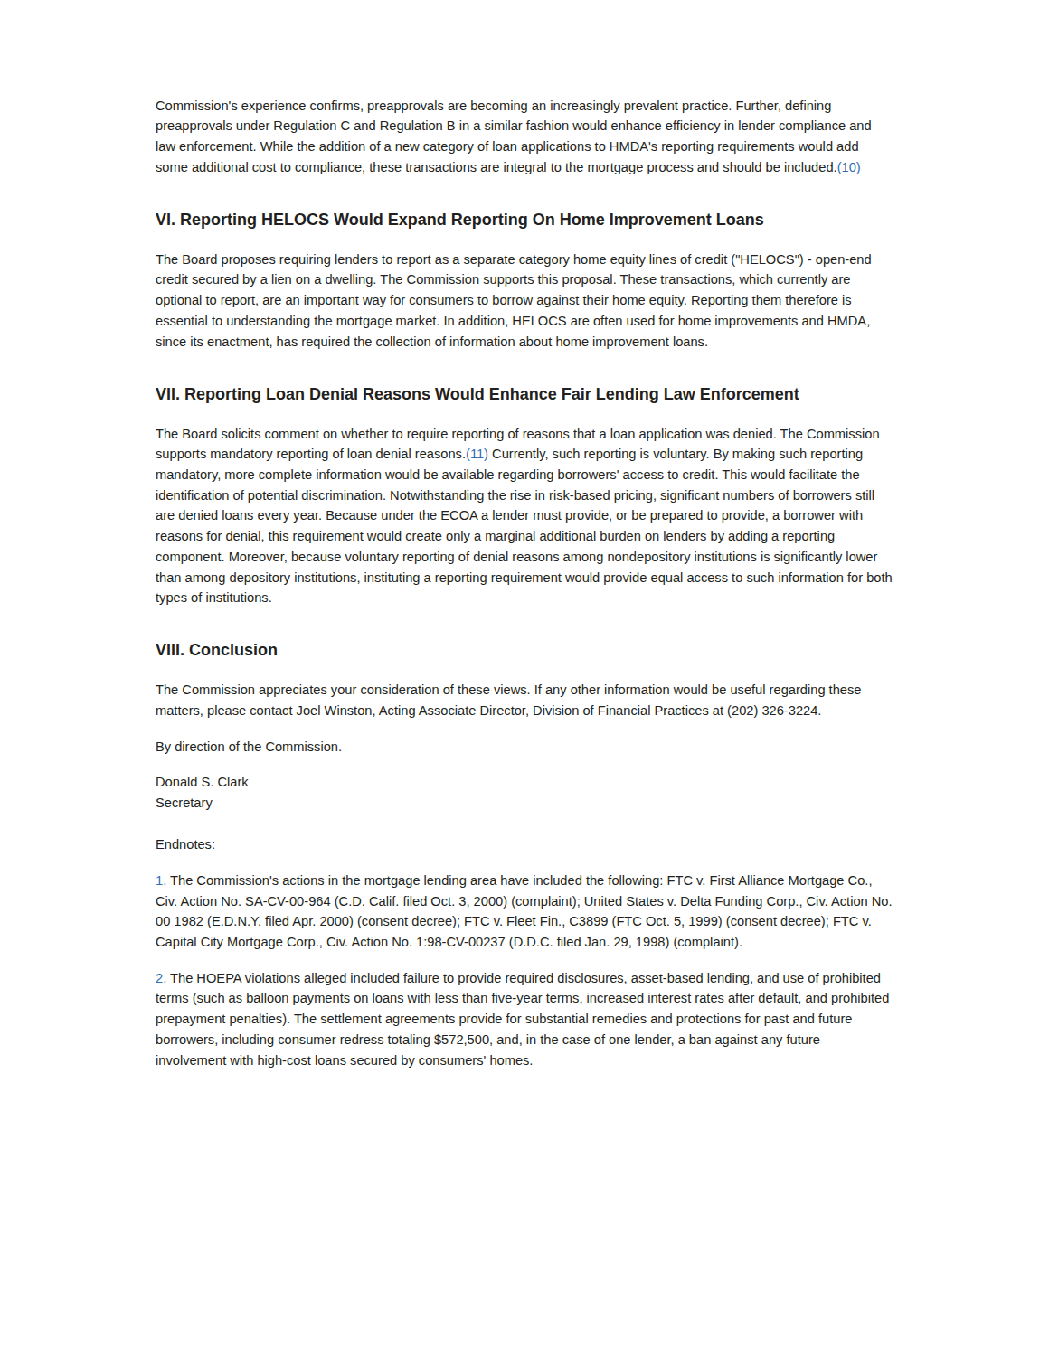Commission's experience confirms, preapprovals are becoming an increasingly prevalent practice. Further, defining preapprovals under Regulation C and Regulation B in a similar fashion would enhance efficiency in lender compliance and law enforcement. While the addition of a new category of loan applications to HMDA's reporting requirements would add some additional cost to compliance, these transactions are integral to the mortgage process and should be included.(10)
VI. Reporting HELOCS Would Expand Reporting On Home Improvement Loans
The Board proposes requiring lenders to report as a separate category home equity lines of credit ("HELOCS") - open-end credit secured by a lien on a dwelling. The Commission supports this proposal. These transactions, which currently are optional to report, are an important way for consumers to borrow against their home equity. Reporting them therefore is essential to understanding the mortgage market. In addition, HELOCS are often used for home improvements and HMDA, since its enactment, has required the collection of information about home improvement loans.
VII. Reporting Loan Denial Reasons Would Enhance Fair Lending Law Enforcement
The Board solicits comment on whether to require reporting of reasons that a loan application was denied. The Commission supports mandatory reporting of loan denial reasons.(11) Currently, such reporting is voluntary. By making such reporting mandatory, more complete information would be available regarding borrowers' access to credit. This would facilitate the identification of potential discrimination. Notwithstanding the rise in risk-based pricing, significant numbers of borrowers still are denied loans every year. Because under the ECOA a lender must provide, or be prepared to provide, a borrower with reasons for denial, this requirement would create only a marginal additional burden on lenders by adding a reporting component. Moreover, because voluntary reporting of denial reasons among nondepository institutions is significantly lower than among depository institutions, instituting a reporting requirement would provide equal access to such information for both types of institutions.
VIII. Conclusion
The Commission appreciates your consideration of these views. If any other information would be useful regarding these matters, please contact Joel Winston, Acting Associate Director, Division of Financial Practices at (202) 326-3224.
By direction of the Commission.
Donald S. Clark
Secretary
Endnotes:
1. The Commission's actions in the mortgage lending area have included the following: FTC v. First Alliance Mortgage Co., Civ. Action No. SA-CV-00-964 (C.D. Calif. filed Oct. 3, 2000) (complaint); United States v. Delta Funding Corp., Civ. Action No. 00 1982 (E.D.N.Y. filed Apr. 2000) (consent decree); FTC v. Fleet Fin., C3899 (FTC Oct. 5, 1999) (consent decree); FTC v. Capital City Mortgage Corp., Civ. Action No. 1:98-CV-00237 (D.D.C. filed Jan. 29, 1998) (complaint).
2. The HOEPA violations alleged included failure to provide required disclosures, asset-based lending, and use of prohibited terms (such as balloon payments on loans with less than five-year terms, increased interest rates after default, and prohibited prepayment penalties). The settlement agreements provide for substantial remedies and protections for past and future borrowers, including consumer redress totaling $572,500, and, in the case of one lender, a ban against any future involvement with high-cost loans secured by consumers' homes.